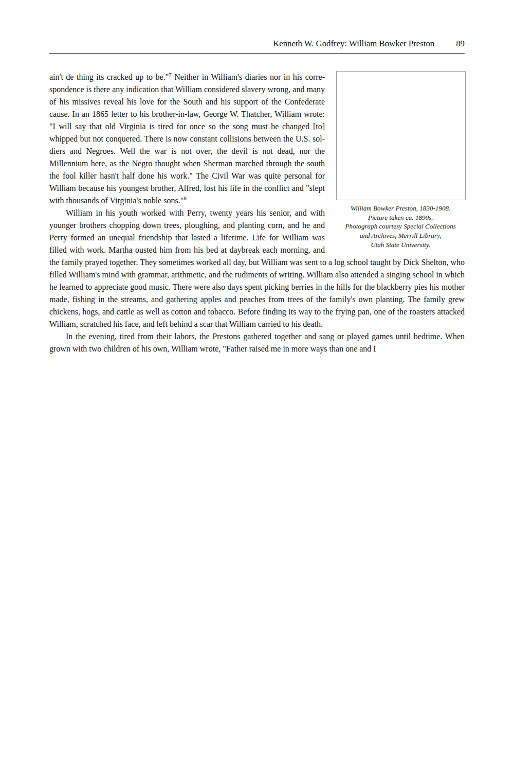Kenneth W. Godfrey: William Bowker Preston 89
William Bowker Preston, 1830-1908.
Picture taken ca. 1890s.
Photograph courtesy Special Collections
and Archives, Merrill Library,
Utah State University.
ain't de thing its cracked up to be."7 Neither in William's diaries nor in his correspondence is there any indication that William considered slavery wrong, and many of his missives reveal his love for the South and his support of the Confederate cause. In an 1865 letter to his brother-in-law, George W. Thatcher, William wrote: "I will say that old Virginia is tired for once so the song must be changed [to] whipped but not conquered. There is now constant collisions between the U.S. soldiers and Negroes. Well the war is not over, the devil is not dead, nor the Millennium here, as the Negro thought when Sherman marched through the south the fool killer hasn't half done his work." The Civil War was quite personal for William because his youngest brother, Alfred, lost his life in the conflict and "slept with thousands of Virginia's noble sons."8
William in his youth worked with Perry, twenty years his senior, and with younger brothers chopping down trees, ploughing, and planting corn, and he and Perry formed an unequal friendship that lasted a lifetime. Life for William was filled with work. Martha ousted him from his bed at daybreak each morning, and the family prayed together. They sometimes worked all day, but William was sent to a log school taught by Dick Shelton, who filled William's mind with grammar, arithmetic, and the rudiments of writing. William also attended a singing school in which he learned to appreciate good music. There were also days spent picking berries in the hills for the blackberry pies his mother made, fishing in the streams, and gathering apples and peaches from trees of the family's own planting. The family grew chickens, hogs, and cattle as well as cotton and tobacco. Before finding its way to the frying pan, one of the roasters attacked William, scratched his face, and left behind a scar that William carried to his death.
In the evening, tired from their labors, the Prestons gathered together and sang or played games until bedtime. When grown with two children of his own, William wrote, "Father raised me in more ways than one and I